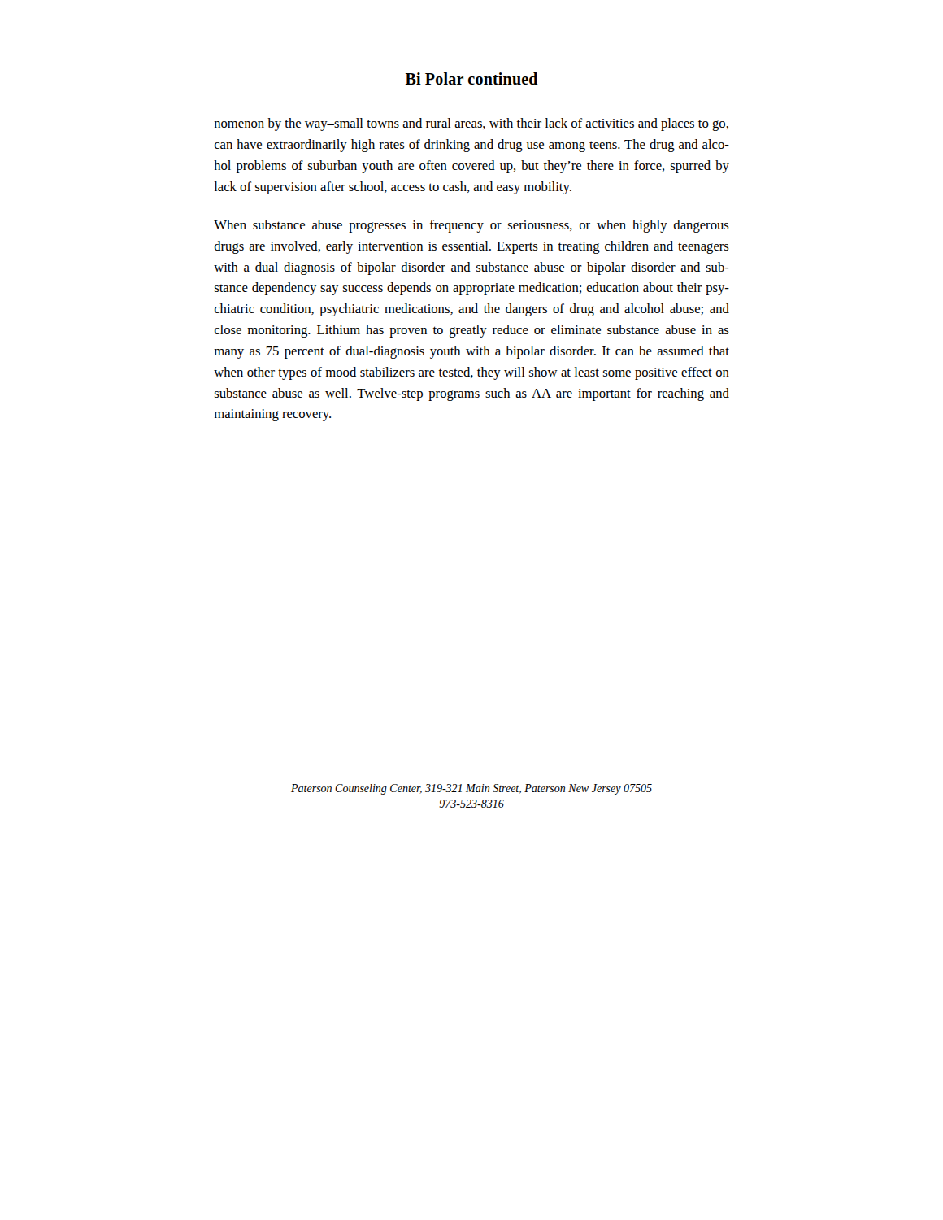Bi Polar continued
nomenon by the way–small towns and rural areas, with their lack of activities and places to go, can have extraordinarily high rates of drinking and drug use among teens. The drug and alcohol problems of suburban youth are often covered up, but they’re there in force, spurred by lack of supervision after school, access to cash, and easy mobility.
When substance abuse progresses in frequency or seriousness, or when highly dangerous drugs are involved, early intervention is essential. Experts in treating children and teenagers with a dual diagnosis of bipolar disorder and substance abuse or bipolar disorder and substance dependency say success depends on appropriate medication; education about their psychiatric condition, psychiatric medications, and the dangers of drug and alcohol abuse; and close monitoring. Lithium has proven to greatly reduce or eliminate substance abuse in as many as 75 percent of dual-diagnosis youth with a bipolar disorder. It can be assumed that when other types of mood stabilizers are tested, they will show at least some positive effect on substance abuse as well. Twelve-step programs such as AA are important for reaching and maintaining recovery.
Paterson Counseling Center, 319-321 Main Street, Paterson New Jersey 07505
973-523-8316